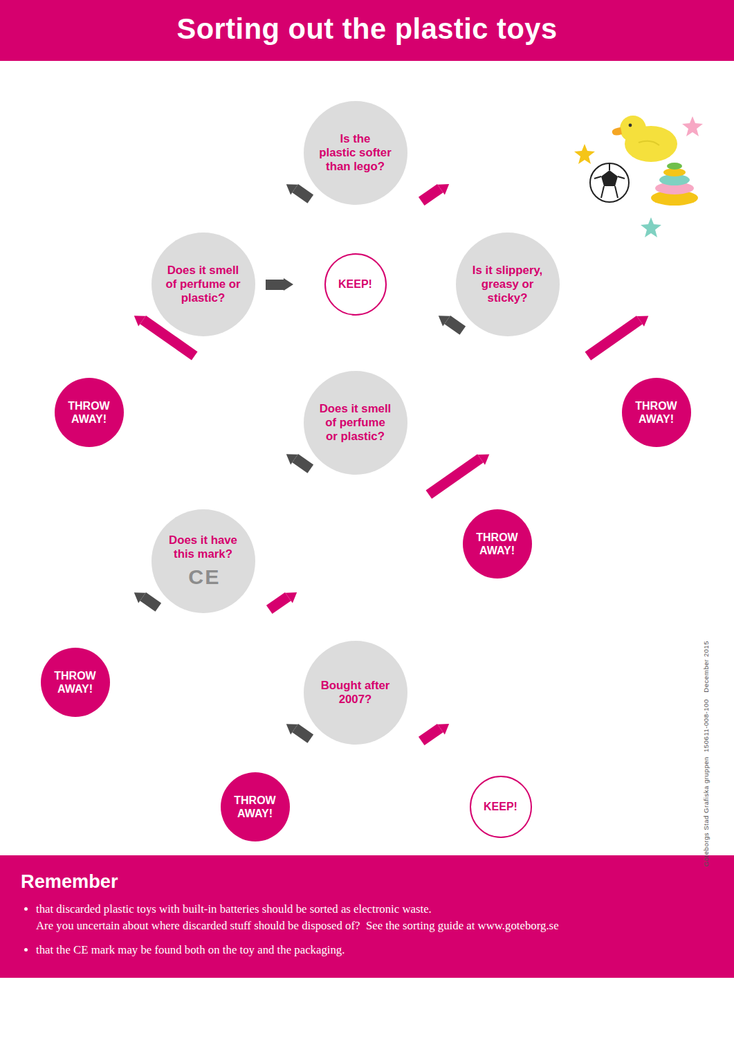Sorting out the plastic toys
Is the
plastic softer
than lego?
NO
YES
Does it smell
of perfume or
plastic?
NO
KEEP!
YES/PERHAPS
THROW
AWAY!
Is it slippery,
greasy or
sticky?
NO
YES/PERHAPS
THROW
AWAY!
Does it smell
of perfume
or plastic?
NO
YES/PERHAPS
THROW
AWAY!
Does it have
this mark? C E
NO
YES
THROW
AWAY!
Bought after
2007?
NO
YES
THROW
AWAY!
KEEP!
Göteborgs Stad Grafiska gruppen 150611-008-100 December 2015
Remember
that discarded plastic toys with built-in batteries should be sorted as electronic waste.
Are you uncertain about where discarded stuff should be disposed of? See the sorting guide at www.goteborg.se
that the CE mark may be found both on the toy and the packaging.